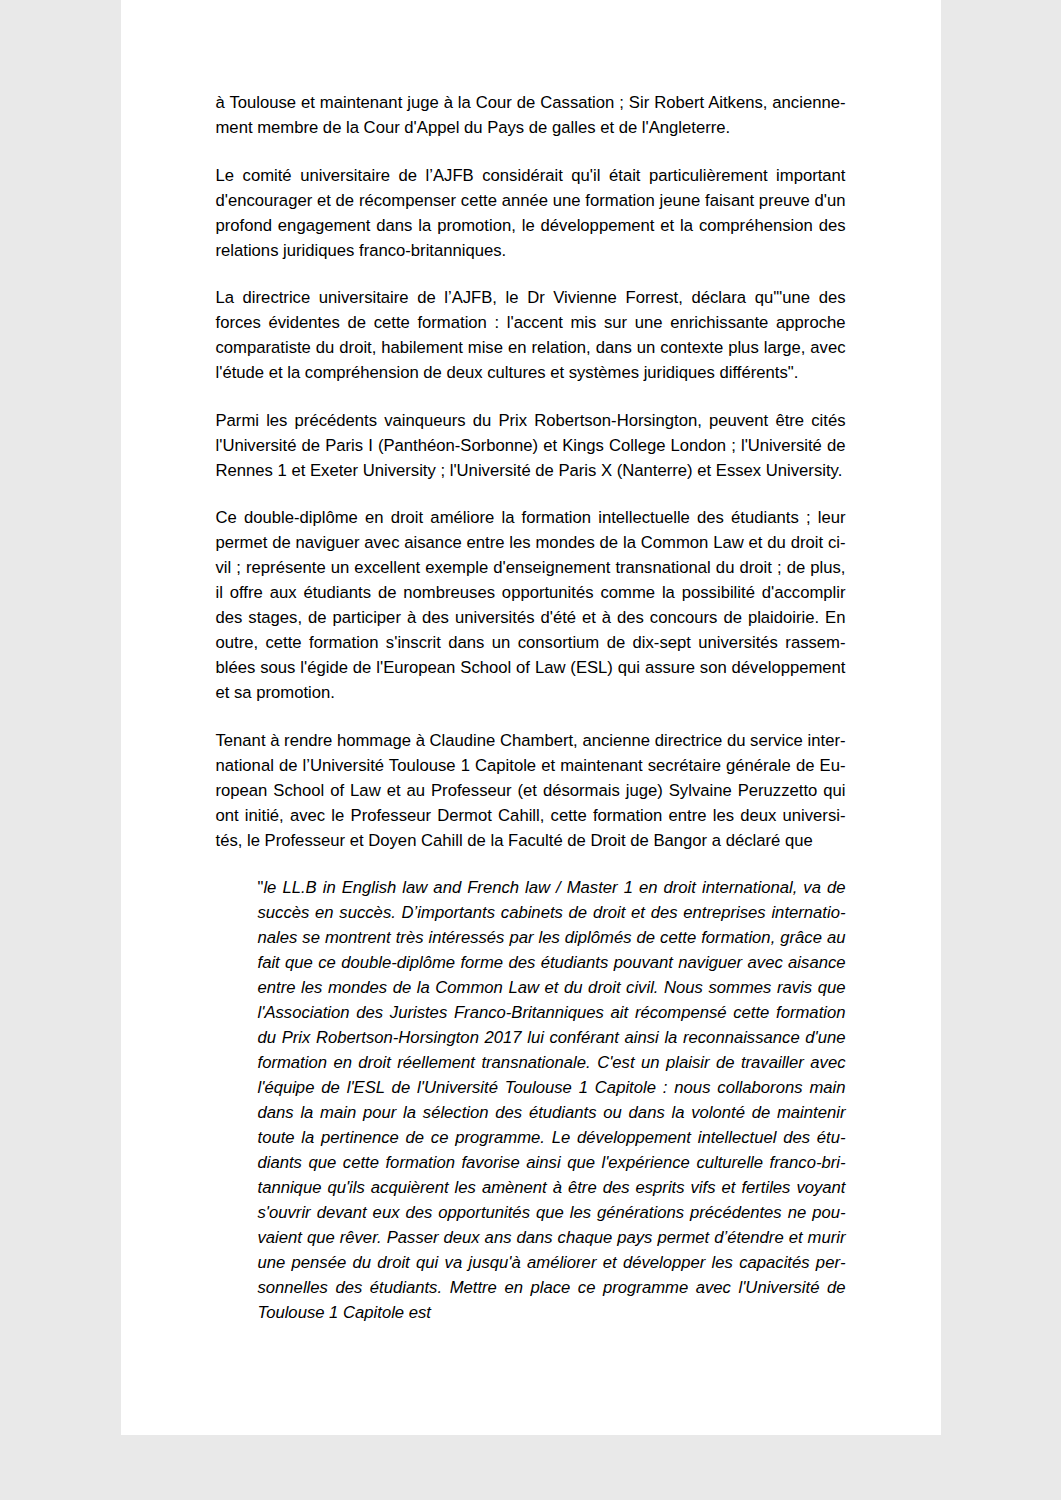à Toulouse et maintenant juge à la Cour de Cassation ; Sir Robert Aitkens, anciennement membre de la Cour d'Appel du Pays de galles et de l'Angleterre.
Le comité universitaire de l’AJFB considérait qu'il était particulièrement important d'encourager et de récompenser cette année une formation jeune faisant preuve d'un profond engagement dans la promotion, le développement et la compréhension des relations juridiques franco-britanniques.
La directrice universitaire de l’AJFB, le Dr Vivienne Forrest, déclara qu'"une des forces évidentes de cette formation : l'accent mis sur une enrichissante approche comparatiste du droit, habilement mise en relation, dans un contexte plus large, avec l'étude et la compréhension de deux cultures et systèmes juridiques différents".
Parmi les précédents vainqueurs du Prix Robertson-Horsington, peuvent être cités l'Université de Paris I (Panthéon-Sorbonne) et Kings College London ; l'Université de Rennes 1 et Exeter University ; l'Université de Paris X (Nanterre) et Essex University.
Ce double-diplôme en droit améliore la formation intellectuelle des étudiants ; leur permet de naviguer avec aisance entre les mondes de la Common Law et du droit civil ; représente un excellent exemple d'enseignement transnational du droit ; de plus, il offre aux étudiants de nombreuses opportunités comme la possibilité d'accomplir des stages, de participer à des universités d'été et à des concours de plaidoirie. En outre, cette formation s'inscrit dans un consortium de dix-sept universités rassemblées sous l'égide de l'European School of Law (ESL) qui assure son développement et sa promotion.
Tenant à rendre hommage à Claudine Chambert, ancienne directrice du service international de l’Université Toulouse 1 Capitole et maintenant secrétaire générale de European School of Law et au Professeur (et désormais juge) Sylvaine Peruzzetto qui ont initié, avec le Professeur Dermot Cahill, cette formation entre les deux universités, le Professeur et Doyen Cahill de la Faculté de Droit de Bangor a déclaré que
"le LL.B in English law and French law / Master 1 en droit international, va de succès en succès. D’importants cabinets de droit et des entreprises internationales se montrent très intéressés par les diplômés de cette formation, grâce au fait que ce double-diplôme forme des étudiants pouvant naviguer avec aisance entre les mondes de la Common Law et du droit civil. Nous sommes ravis que l'Association des Juristes Franco-Britanniques ait récompensé cette formation du Prix Robertson-Horsington 2017 lui conférant ainsi la reconnaissance d'une formation en droit réellement transnationale. C'est un plaisir de travailler avec l'équipe de l'ESL de l'Université Toulouse 1 Capitole : nous collaborons main dans la main pour la sélection des étudiants ou dans la volonté de maintenir toute la pertinence de ce programme. Le développement intellectuel des étudiants que cette formation favorise ainsi que l'expérience culturelle franco-britannique qu'ils acquièrent les amènent à être des esprits vifs et fertiles voyant s'ouvrir devant eux des opportunités que les générations précédentes ne pouvaient que rêver. Passer deux ans dans chaque pays permet d’étendre et murir une pensée du droit qui va jusqu'à améliorer et développer les capacités personnelles des étudiants. Mettre en place ce programme avec l'Université de Toulouse 1 Capitole est